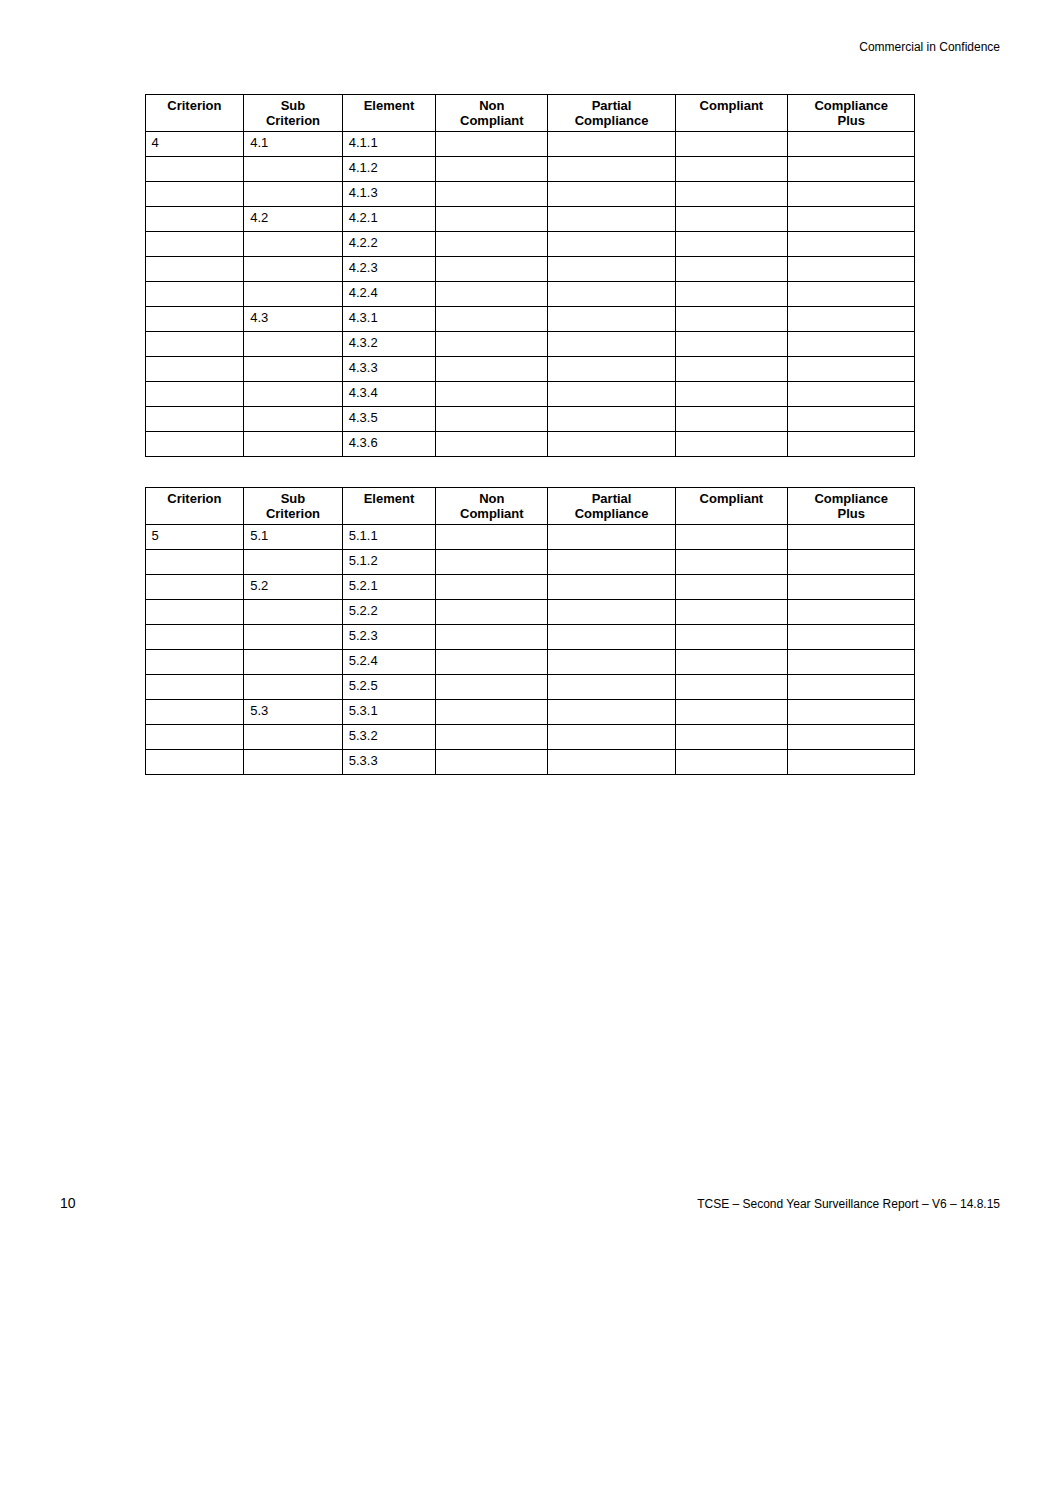Commercial in Confidence
| Criterion | Sub Criterion | Element | Non Compliant | Partial Compliance | Compliant | Compliance Plus |
| --- | --- | --- | --- | --- | --- | --- |
| 4 | 4.1 | 4.1.1 | | | | |
| | | 4.1.2 | | | | |
| | | 4.1.3 | | | | |
| | 4.2 | 4.2.1 | | | | |
| | | 4.2.2 | | | | |
| | | 4.2.3 | | | | |
| | | 4.2.4 | | | | |
| | 4.3 | 4.3.1 | | | | |
| | | 4.3.2 | | | | |
| | | 4.3.3 | | | | |
| | | 4.3.4 | | | | |
| | | 4.3.5 | | | | |
| | | 4.3.6 | | | | |
| Criterion | Sub Criterion | Element | Non Compliant | Partial Compliance | Compliant | Compliance Plus |
| --- | --- | --- | --- | --- | --- | --- |
| 5 | 5.1 | 5.1.1 | | | | |
| | | 5.1.2 | | | | |
| | 5.2 | 5.2.1 | | | | |
| | | 5.2.2 | | | | |
| | | 5.2.3 | | | | |
| | | 5.2.4 | | | | |
| | | 5.2.5 | | | | |
| | 5.3 | 5.3.1 | | | | |
| | | 5.3.2 | | | | |
| | | 5.3.3 | | | | |
10
TCSE – Second Year Surveillance Report – V6 – 14.8.15